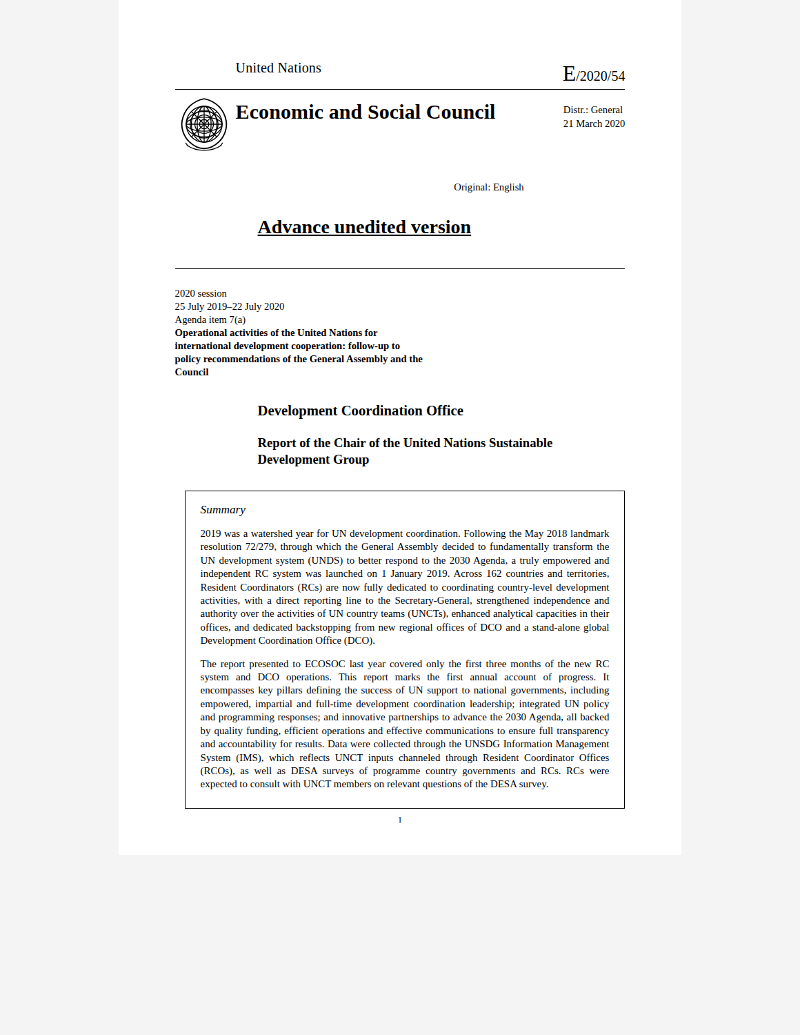United Nations
E/2020/54
Economic and Social Council
Distr.: General
21 March 2020
Original: English
Advance unedited version
2020 session
25 July 2019–22 July 2020
Agenda item 7(a)
Operational activities of the United Nations for
international development cooperation: follow-up to
policy recommendations of the General Assembly and the
Council
Development Coordination Office
Report of the Chair of the United Nations Sustainable Development Group
Summary
2019 was a watershed year for UN development coordination. Following the May 2018 landmark resolution 72/279, through which the General Assembly decided to fundamentally transform the UN development system (UNDS) to better respond to the 2030 Agenda, a truly empowered and independent RC system was launched on 1 January 2019. Across 162 countries and territories, Resident Coordinators (RCs) are now fully dedicated to coordinating country-level development activities, with a direct reporting line to the Secretary-General, strengthened independence and authority over the activities of UN country teams (UNCTs), enhanced analytical capacities in their offices, and dedicated backstopping from new regional offices of DCO and a stand-alone global Development Coordination Office (DCO).
The report presented to ECOSOC last year covered only the first three months of the new RC system and DCO operations. This report marks the first annual account of progress. It encompasses key pillars defining the success of UN support to national governments, including empowered, impartial and full-time development coordination leadership; integrated UN policy and programming responses; and innovative partnerships to advance the 2030 Agenda, all backed by quality funding, efficient operations and effective communications to ensure full transparency and accountability for results. Data were collected through the UNSDG Information Management System (IMS), which reflects UNCT inputs channeled through Resident Coordinator Offices (RCOs), as well as DESA surveys of programme country governments and RCs. RCs were expected to consult with UNCT members on relevant questions of the DESA survey.
1